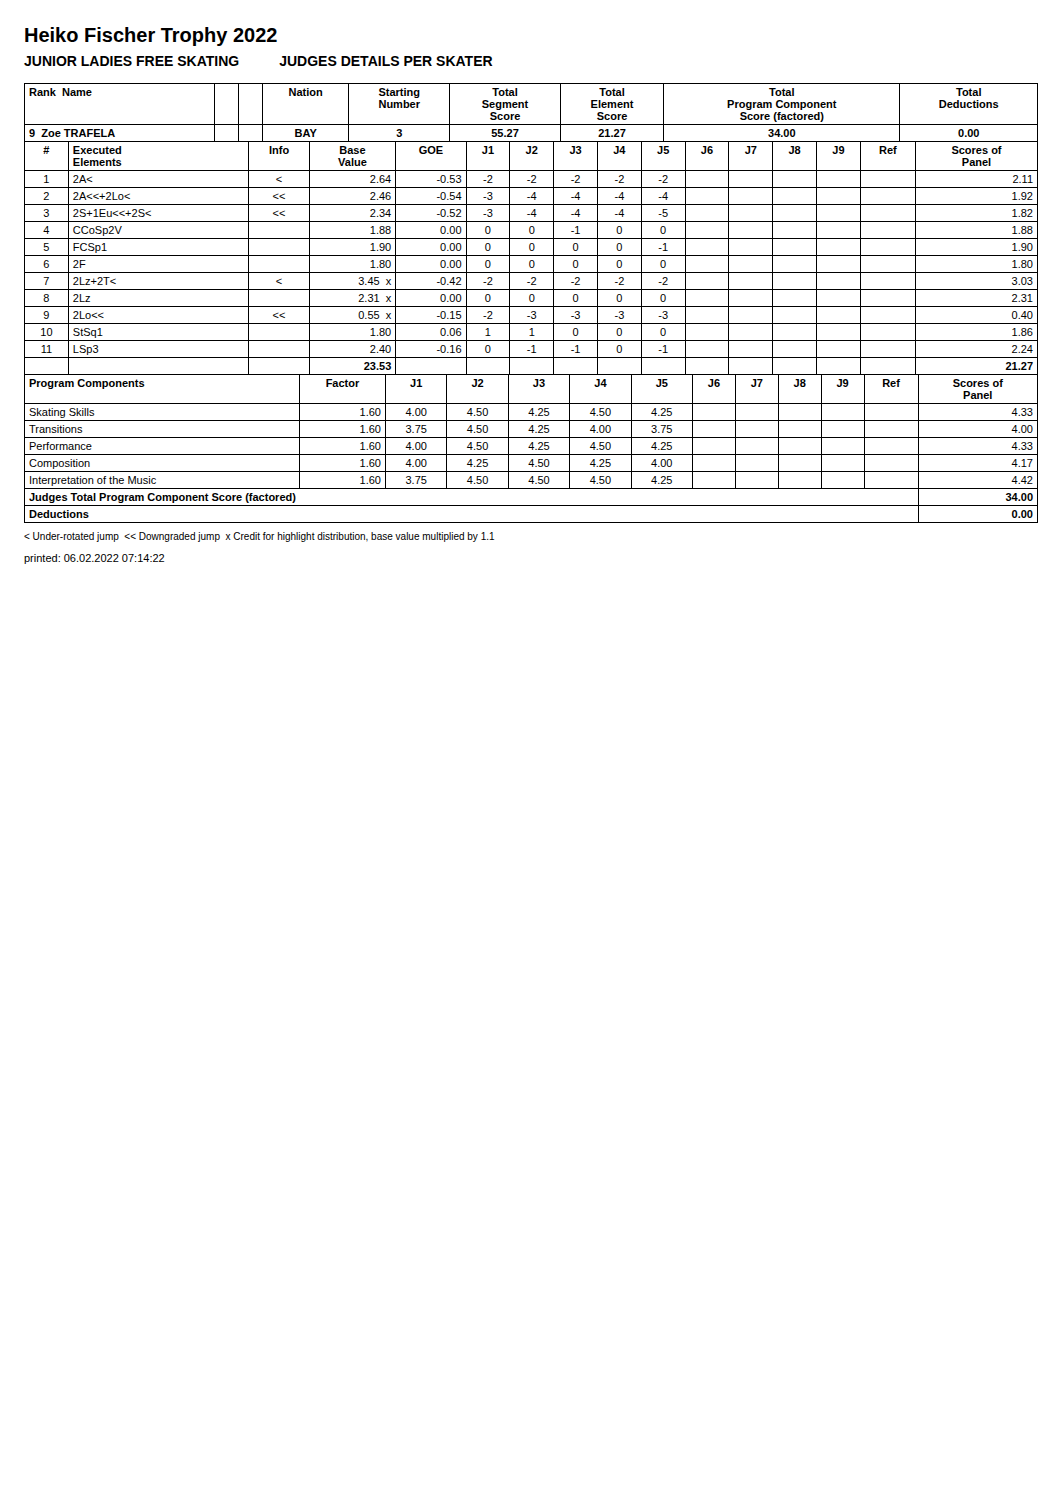Heiko Fischer Trophy 2022
JUNIOR LADIES FREE SKATING JUDGES DETAILS PER SKATER
| Rank Name | | | Nation | Starting Number | Total Segment Score | Total Element Score | Total Program Component Score (factored) | Total Deductions |
| --- | --- | --- | --- | --- | --- | --- | --- | --- |
| 9 Zoe TRAFELA | | | BAY | 3 | 55.27 | 21.27 | 34.00 | 0.00 |
| # | Executed Elements | Info | Base Value | GOE | J1 | J2 | J3 | J4 | J5 | J6 | J7 | J8 | J9 | Ref | Scores of Panel |
| --- | --- | --- | --- | --- | --- | --- | --- | --- | --- | --- | --- | --- | --- | --- | --- |
| 1 | 2A< | < | 2.64 | -0.53 | -2 | -2 | -2 | -2 | -2 | | | | | | 2.11 |
| 2 | 2A<<+2Lo< | << | 2.46 | -0.54 | -3 | -4 | -4 | -4 | -4 | | | | | | 1.92 |
| 3 | 2S+1Eu<<+2S< | << | 2.34 | -0.52 | -3 | -4 | -4 | -4 | -5 | | | | | | 1.82 |
| 4 | CCoSp2V | | 1.88 | 0.00 | 0 | 0 | -1 | 0 | 0 | | | | | | 1.88 |
| 5 | FCSp1 | | 1.90 | 0.00 | 0 | 0 | 0 | 0 | -1 | | | | | | 1.90 |
| 6 | 2F | | 1.80 | 0.00 | 0 | 0 | 0 | 0 | 0 | | | | | | 1.80 |
| 7 | 2Lz+2T< | < | 3.45 x | -0.42 | -2 | -2 | -2 | -2 | -2 | | | | | | 3.03 |
| 8 | 2Lz | | 2.31 x | 0.00 | 0 | 0 | 0 | 0 | 0 | | | | | | 2.31 |
| 9 | 2Lo<< | << | 0.55 x | -0.15 | -2 | -3 | -3 | -3 | -3 | | | | | | 0.40 |
| 10 | StSq1 | | 1.80 | 0.06 | 1 | 1 | 0 | 0 | 0 | | | | | | 1.86 |
| 11 | LSp3 | | 2.40 | -0.16 | 0 | -1 | -1 | 0 | -1 | | | | | | 2.24 |
| | | | 23.53 | | | | | | | | | | | | 21.27 |
| Program Components | Factor | J1 | J2 | J3 | J4 | J5 | J6 | J7 | J8 | J9 | Ref | Scores of Panel |
| --- | --- | --- | --- | --- | --- | --- | --- | --- | --- | --- | --- | --- |
| Skating Skills | 1.60 | 4.00 | 4.50 | 4.25 | 4.50 | 4.25 | | | | | | 4.33 |
| Transitions | 1.60 | 3.75 | 4.50 | 4.25 | 4.00 | 3.75 | | | | | | 4.00 |
| Performance | 1.60 | 4.00 | 4.50 | 4.25 | 4.50 | 4.25 | | | | | | 4.33 |
| Composition | 1.60 | 4.00 | 4.25 | 4.50 | 4.25 | 4.00 | | | | | | 4.17 |
| Interpretation of the Music | 1.60 | 3.75 | 4.50 | 4.50 | 4.50 | 4.25 | | | | | | 4.42 |
| Judges Total Program Component Score (factored) | 34.00 |
| Deductions | 0.00 |
< Under-rotated jump << Downgraded jump x Credit for highlight distribution, base value multiplied by 1.1
printed: 06.02.2022 07:14:22